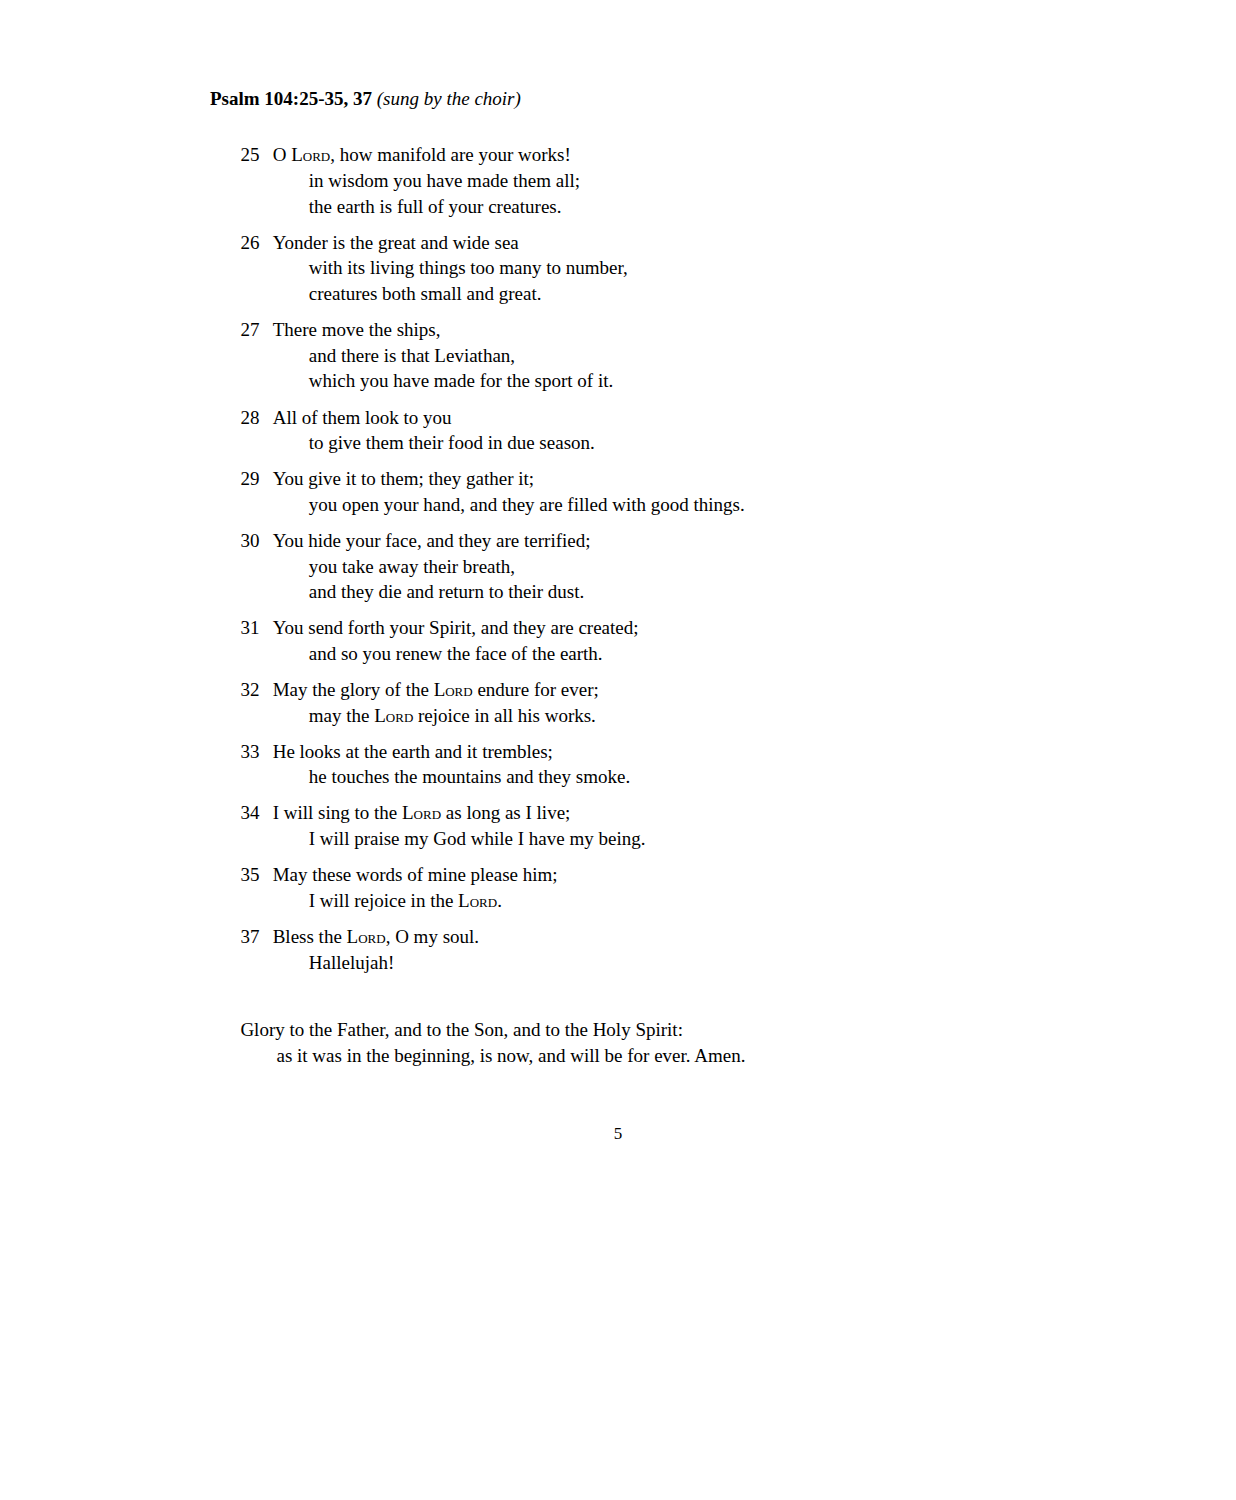Psalm 104:25-35, 37 (sung by the choir)
25 O Lord, how manifold are your works! in wisdom you have made them all; the earth is full of your creatures.
26 Yonder is the great and wide sea with its living things too many to number, creatures both small and great.
27 There move the ships, and there is that Leviathan, which you have made for the sport of it.
28 All of them look to you to give them their food in due season.
29 You give it to them; they gather it; you open your hand, and they are filled with good things.
30 You hide your face, and they are terrified; you take away their breath, and they die and return to their dust.
31 You send forth your Spirit, and they are created; and so you renew the face of the earth.
32 May the glory of the Lord endure for ever; may the Lord rejoice in all his works.
33 He looks at the earth and it trembles; he touches the mountains and they smoke.
34 I will sing to the Lord as long as I live; I will praise my God while I have my being.
35 May these words of mine please him; I will rejoice in the Lord.
37 Bless the Lord, O my soul. Hallelujah!
Glory to the Father, and to the Son, and to the Holy Spirit: as it was in the beginning, is now, and will be for ever. Amen.
5